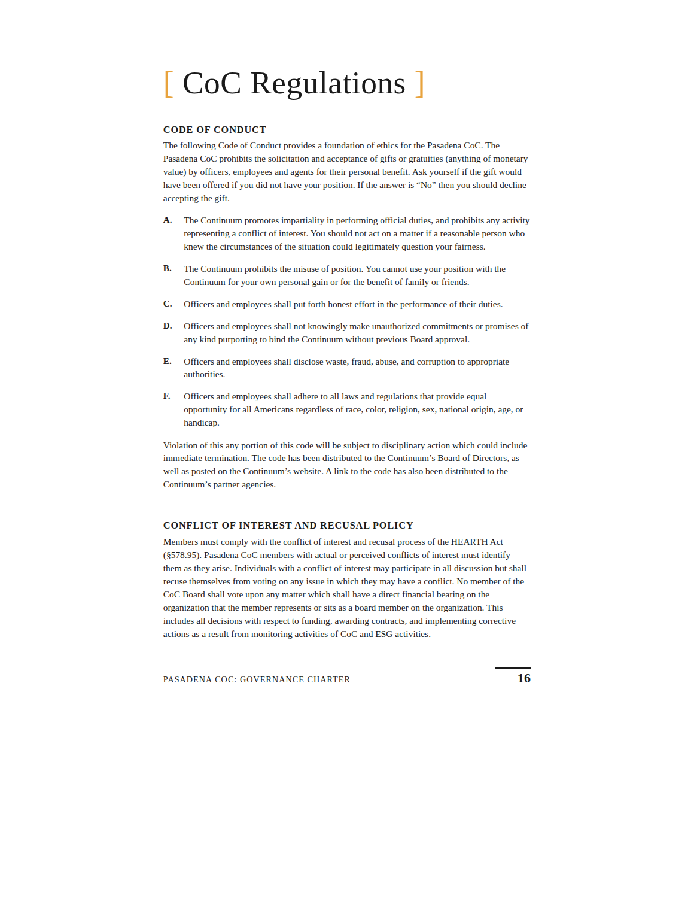[ CoC Regulations ]
Code of Conduct
The following Code of Conduct provides a foundation of ethics for the Pasadena CoC. The Pasadena CoC prohibits the solicitation and acceptance of gifts or gratuities (anything of monetary value) by officers, employees and agents for their personal benefit. Ask yourself if the gift would have been offered if you did not have your position. If the answer is “No” then you should decline accepting the gift.
A. The Continuum promotes impartiality in performing official duties, and prohibits any activity representing a conflict of interest. You should not act on a matter if a reasonable person who knew the circumstances of the situation could legitimately question your fairness.
B. The Continuum prohibits the misuse of position. You cannot use your position with the Continuum for your own personal gain or for the benefit of family or friends.
C. Officers and employees shall put forth honest effort in the performance of their duties.
D. Officers and employees shall not knowingly make unauthorized commitments or promises of any kind purporting to bind the Continuum without previous Board approval.
E. Officers and employees shall disclose waste, fraud, abuse, and corruption to appropriate authorities.
F. Officers and employees shall adhere to all laws and regulations that provide equal opportunity for all Americans regardless of race, color, religion, sex, national origin, age, or handicap.
Violation of this any portion of this code will be subject to disciplinary action which could include immediate termination. The code has been distributed to the Continuum’s Board of Directors, as well as posted on the Continuum’s website. A link to the code has also been distributed to the Continuum’s partner agencies.
Conflict of Interest and Recusal Policy
Members must comply with the conflict of interest and recusal process of the HEARTH Act (§578.95). Pasadena CoC members with actual or perceived conflicts of interest must identify them as they arise. Individuals with a conflict of interest may participate in all discussion but shall recuse themselves from voting on any issue in which they may have a conflict. No member of the CoC Board shall vote upon any matter which shall have a direct financial bearing on the organization that the member represents or sits as a board member on the organization. This includes all decisions with respect to funding, awarding contracts, and implementing corrective actions as a result from monitoring activities of CoC and ESG activities.
Pasadena CoC: Governance Charter
16